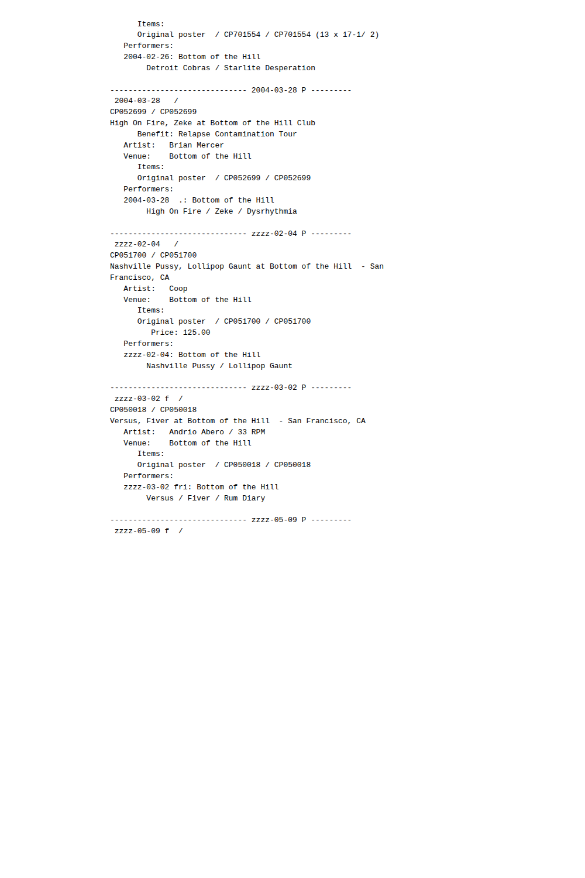Items:
      Original poster  / CP701554 / CP701554 (13 x 17-1/ 2)
   Performers:
   2004-02-26: Bottom of the Hill
        Detroit Cobras / Starlite Desperation

------------------------------ 2004-03-28 P ---------
 2004-03-28   / 
CP052699 / CP052699
High On Fire, Zeke at Bottom of the Hill Club
      Benefit: Relapse Contamination Tour
   Artist:   Brian Mercer
   Venue:    Bottom of the Hill
      Items:
      Original poster  / CP052699 / CP052699
   Performers:
   2004-03-28  .: Bottom of the Hill
        High On Fire / Zeke / Dysrhythmia

------------------------------ zzzz-02-04 P ---------
 zzzz-02-04   / 
CP051700 / CP051700
Nashville Pussy, Lollipop Gaunt at Bottom of the Hill  - San 
Francisco, CA
   Artist:   Coop
   Venue:    Bottom of the Hill
      Items:
      Original poster  / CP051700 / CP051700
         Price: 125.00
   Performers:
   zzzz-02-04: Bottom of the Hill
        Nashville Pussy / Lollipop Gaunt

------------------------------ zzzz-03-02 P ---------
 zzzz-03-02 f  / 
CP050018 / CP050018
Versus, Fiver at Bottom of the Hill  - San Francisco, CA
   Artist:   Andrio Abero / 33 RPM
   Venue:    Bottom of the Hill
      Items:
      Original poster  / CP050018 / CP050018
   Performers:
   zzzz-03-02 fri: Bottom of the Hill
        Versus / Fiver / Rum Diary

------------------------------ zzzz-05-09 P ---------
 zzzz-05-09 f  /